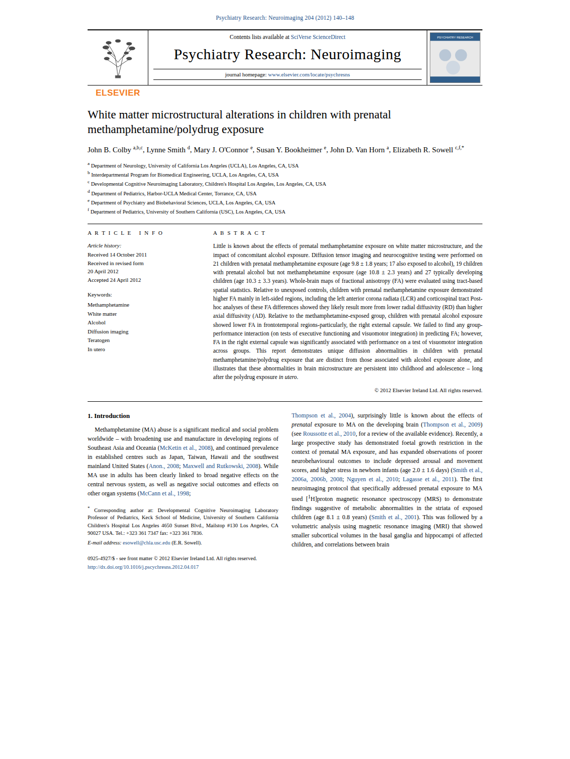Psychiatry Research: Neuroimaging 204 (2012) 140–148
Contents lists available at SciVerse ScienceDirect
Psychiatry Research: Neuroimaging
journal homepage: www.elsevier.com/locate/psychresns
PSYCHIATRY RESEARCH
ELSEVIER
White matter microstructural alterations in children with prenatal methamphetamine/polydrug exposure
John B. Colby a,b,c, Lynne Smith d, Mary J. O'Connor e, Susan Y. Bookheimer e, John D. Van Horn a, Elizabeth R. Sowell c,f,*
a Department of Neurology, University of California Los Angeles (UCLA), Los Angeles, CA, USA
b Interdepartmental Program for Biomedical Engineering, UCLA, Los Angeles, CA, USA
c Developmental Cognitive Neuroimaging Laboratory, Children's Hospital Los Angeles, Los Angeles, CA, USA
d Department of Pediatrics, Harbor-UCLA Medical Center, Torrance, CA, USA
e Department of Psychiatry and Biobehavioral Sciences, UCLA, Los Angeles, CA, USA
f Department of Pediatrics, University of Southern California (USC), Los Angeles, CA, USA
A R T I C L E I N F O
Article history:
Received 14 October 2011
Received in revised form
20 April 2012
Accepted 24 April 2012
Keywords:
Methamphetamine
White matter
Alcohol
Diffusion imaging
Teratogen
In utero
A B S T R A C T
Little is known about the effects of prenatal methamphetamine exposure on white matter microstructure, and the impact of concomitant alcohol exposure. Diffusion tensor imaging and neurocognitive testing were performed on 21 children with prenatal methamphetamine exposure (age 9.8 ± 1.8 years; 17 also exposed to alcohol), 19 children with prenatal alcohol but not methamphetamine exposure (age 10.8 ± 2.3 years) and 27 typically developing children (age 10.3 ± 3.3 years). Whole-brain maps of fractional anisotropy (FA) were evaluated using tract-based spatial statistics. Relative to unexposed controls, children with prenatal methamphetamine exposure demonstrated higher FA mainly in left-sided regions, including the left anterior corona radiata (LCR) and corticospinal tract Post-hoc analyses of these FA differences showed they likely result more from lower radial diffusivity (RD) than higher axial diffusivity (AD). Relative to the methamphetamine-exposed group, children with prenatal alcohol exposure showed lower FA in frontotemporal regions-particularly, the right external capsule. We failed to find any group-performance interaction (on tests of executive functioning and visuomotor integration) in predicting FA; however, FA in the right external capsule was significantly associated with performance on a test of visuomotor integration across groups. This report demonstrates unique diffusion abnormalities in children with prenatal methamphetamine/polydrug exposure that are distinct from those associated with alcohol exposure alone, and illustrates that these abnormalities in brain microstructure are persistent into childhood and adolescence – long after the polydrug exposure in utero.
© 2012 Elsevier Ireland Ltd. All rights reserved.
1. Introduction
Methamphetamine (MA) abuse is a significant medical and social problem worldwide – with broadening use and manufacture in developing regions of Southeast Asia and Oceania (McKetin et al., 2008), and continued prevalence in established centres such as Japan, Taiwan, Hawaii and the southwest mainland United States (Anon., 2008; Maxwell and Rutkowski, 2008). While MA use in adults has been clearly linked to broad negative effects on the central nervous system, as well as negative social outcomes and effects on other organ systems (McCann et al., 1998;
* Corresponding author at: Developmental Cognitive Neuroimaging Laboratory Professor of Pediatrics, Keck School of Medicine, University of Southern California Children's Hospital Los Angeles 4650 Sunset Blvd., Mailstop #130 Los Angeles, CA 90027 USA. Tel.: +323 361 7347 fax: +323 361 7836.
E-mail address: esowell@chla.usc.edu (E.R. Sowell).
0925-4927/$ - see front matter © 2012 Elsevier Ireland Ltd. All rights reserved.
http://dx.doi.org/10.1016/j.pscychresns.2012.04.017
Thompson et al., 2004), surprisingly little is known about the effects of prenatal exposure to MA on the developing brain (Thompson et al., 2009) (see Roussotte et al., 2010, for a review of the available evidence). Recently, a large prospective study has demonstrated foetal growth restriction in the context of prenatal MA exposure, and has expanded observations of poorer neurobehavioural outcomes to include depressed arousal and movement scores, and higher stress in newborn infants (age 2.0 ± 1.6 days) (Smith et al., 2006a, 2006b, 2008; Nguyen et al., 2010; Lagasse et al., 2011). The first neuroimaging protocol that specifically addressed prenatal exposure to MA used [1H]proton magnetic resonance spectroscopy (MRS) to demonstrate findings suggestive of metabolic abnormalities in the striata of exposed children (age 8.1 ± 0.8 years) (Smith et al., 2001). This was followed by a volumetric analysis using magnetic resonance imaging (MRI) that showed smaller subcortical volumes in the basal ganglia and hippocampi of affected children, and correlations between brain